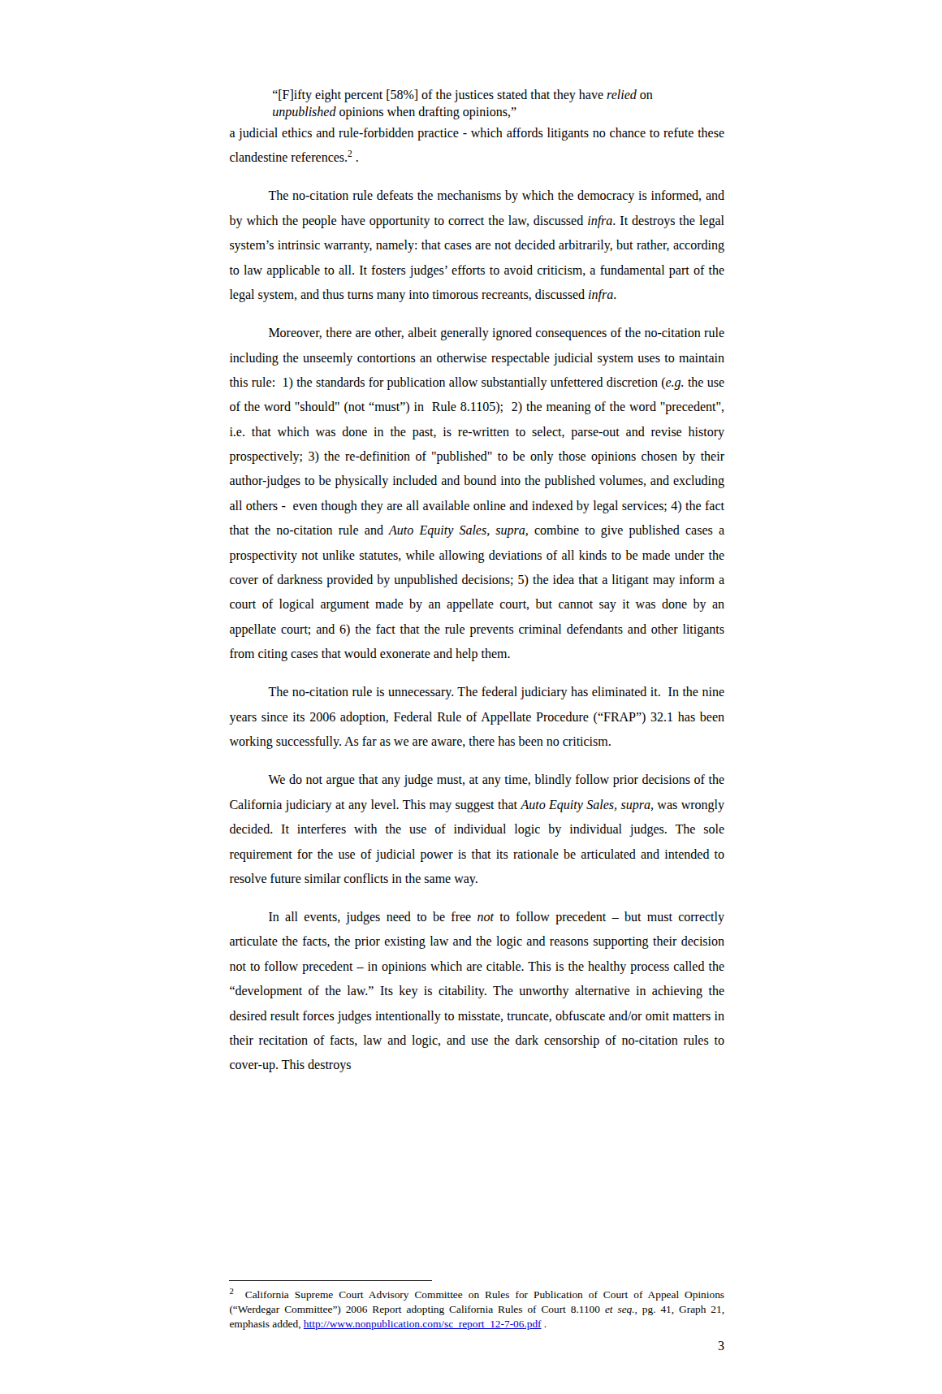“[F]ifty eight percent [58%] of the justices stated that they have relied on unpublished opinions when drafting opinions,”
a judicial ethics and rule-forbidden practice - which affords litigants no chance to refute these clandestine references.2 .
The no-citation rule defeats the mechanisms by which the democracy is informed, and by which the people have opportunity to correct the law, discussed infra. It destroys the legal system’s intrinsic warranty, namely: that cases are not decided arbitrarily, but rather, according to law applicable to all. It fosters judges’ efforts to avoid criticism, a fundamental part of the legal system, and thus turns many into timorous recreants, discussed infra.
Moreover, there are other, albeit generally ignored consequences of the no-citation rule including the unseemly contortions an otherwise respectable judicial system uses to maintain this rule: 1) the standards for publication allow substantially unfettered discretion (e.g. the use of the word "should" (not “must”) in Rule 8.1105); 2) the meaning of the word "precedent", i.e. that which was done in the past, is re-written to select, parse-out and revise history prospectively; 3) the re-definition of "published" to be only those opinions chosen by their author-judges to be physically included and bound into the published volumes, and excluding all others - even though they are all available online and indexed by legal services; 4) the fact that the no-citation rule and Auto Equity Sales, supra, combine to give published cases a prospectivity not unlike statutes, while allowing deviations of all kinds to be made under the cover of darkness provided by unpublished decisions; 5) the idea that a litigant may inform a court of logical argument made by an appellate court, but cannot say it was done by an appellate court; and 6) the fact that the rule prevents criminal defendants and other litigants from citing cases that would exonerate and help them.
The no-citation rule is unnecessary. The federal judiciary has eliminated it. In the nine years since its 2006 adoption, Federal Rule of Appellate Procedure (“FRAP”) 32.1 has been working successfully. As far as we are aware, there has been no criticism.
We do not argue that any judge must, at any time, blindly follow prior decisions of the California judiciary at any level. This may suggest that Auto Equity Sales, supra, was wrongly decided. It interferes with the use of individual logic by individual judges. The sole requirement for the use of judicial power is that its rationale be articulated and intended to resolve future similar conflicts in the same way.
In all events, judges need to be free not to follow precedent – but must correctly articulate the facts, the prior existing law and the logic and reasons supporting their decision not to follow precedent – in opinions which are citable. This is the healthy process called the “development of the law.” Its key is citability. The unworthy alternative in achieving the desired result forces judges intentionally to misstate, truncate, obfuscate and/or omit matters in their recitation of facts, law and logic, and use the dark censorship of no-citation rules to cover-up. This destroys
2 California Supreme Court Advisory Committee on Rules for Publication of Court of Appeal Opinions (“Werdegar Committee”) 2006 Report adopting California Rules of Court 8.1100 et seq., pg. 41, Graph 21, emphasis added, http://www.nonpublication.com/sc_report_12-7-06.pdf .
3